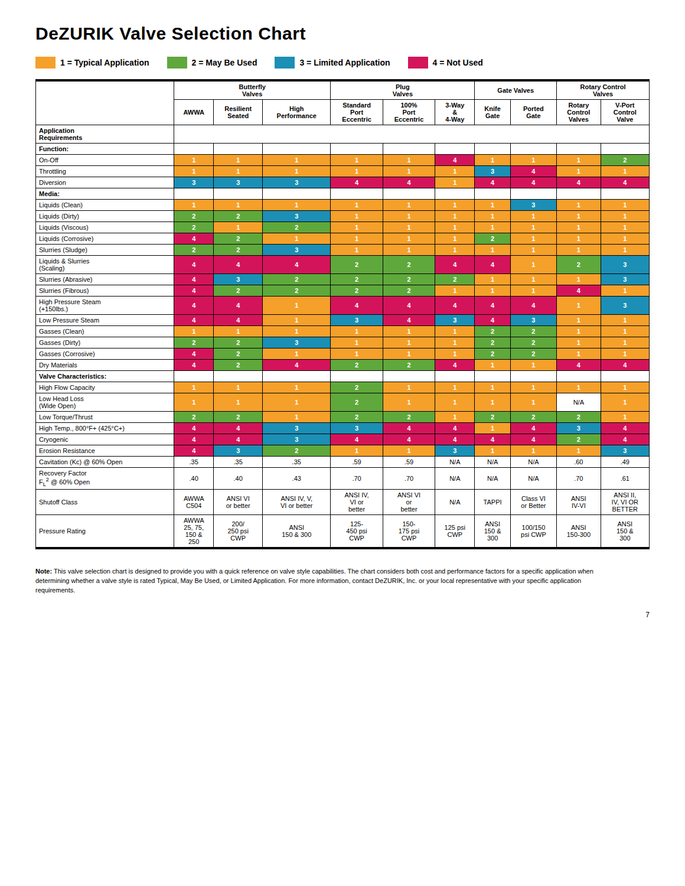DeZURIK Valve Selection Chart
1 = Typical Application 2 = May Be Used 3 = Limited Application 4 = Not Used
| | Butterfly Valves | Plug Valves | Gate Valves | Rotary Control Valves |
| --- | --- | --- | --- | --- |
| AWWA | Resilient Seated | High Performance | Standard Port Eccentric | 100% Port Eccentric | 3-Way & 4-Way | Knife Gate | Ported Gate | Rotary Control Valves | V-Port Control Valve |
| Application Requirements | |
| Function: | | | | | | | | | | |
| On-Off | 1 | 1 | 1 | 1 | 1 | 4 | 1 | 1 | 1 | 2 |
| Throttling | 1 | 1 | 1 | 1 | 1 | 1 | 3 | 4 | 1 | 1 |
| Diversion | 3 | 3 | 3 | 4 | 4 | 1 | 4 | 4 | 4 | 4 |
| Media: | | | | | | | | | | |
| Liquids (Clean) | 1 | 1 | 1 | 1 | 1 | 1 | 1 | 3 | 1 | 1 |
| Liquids (Dirty) | 2 | 2 | 3 | 1 | 1 | 1 | 1 | 1 | 1 | 1 |
| Liquids (Viscous) | 2 | 1 | 2 | 1 | 1 | 1 | 1 | 1 | 1 | 1 |
| Liquids (Corrosive) | 4 | 2 | 1 | 1 | 1 | 1 | 2 | 1 | 1 | 1 |
| Slurries (Sludge) | 2 | 2 | 3 | 1 | 1 | 1 | 1 | 1 | 1 | 1 |
| Liquids & Slurries (Scaling) | 4 | 4 | 4 | 2 | 2 | 4 | 4 | 1 | 2 | 3 |
| Slurries (Abrasive) | 4 | 3 | 2 | 2 | 2 | 2 | 1 | 1 | 1 | 3 |
| Slurries (Fibrous) | 4 | 2 | 2 | 2 | 2 | 1 | 1 | 1 | 4 | 1 |
| High Pressure Steam (+150lbs.) | 4 | 4 | 1 | 4 | 4 | 4 | 4 | 4 | 1 | 3 |
| Low Pressure Steam | 4 | 4 | 1 | 3 | 4 | 3 | 4 | 3 | 1 | 1 |
| Gasses (Clean) | 1 | 1 | 1 | 1 | 1 | 1 | 2 | 2 | 1 | 1 |
| Gasses (Dirty) | 2 | 2 | 3 | 1 | 1 | 1 | 2 | 2 | 1 | 1 |
| Gasses (Corrosive) | 4 | 2 | 1 | 1 | 1 | 1 | 2 | 2 | 1 | 1 |
| Dry Materials | 4 | 2 | 4 | 2 | 2 | 4 | 1 | 1 | 4 | 4 |
| Valve Characteristics: | | | | | | | | | | |
| High Flow Capacity | 1 | 1 | 1 | 2 | 1 | 1 | 1 | 1 | 1 | 1 |
| Low Head Loss (Wide Open) | 1 | 1 | 1 | 2 | 1 | 1 | 1 | 1 | N/A | 1 |
| Low Torque/Thrust | 2 | 2 | 1 | 2 | 2 | 1 | 2 | 2 | 2 | 1 |
| High Temp., 800°F+ (425°C+) | 4 | 4 | 3 | 3 | 4 | 4 | 1 | 4 | 3 | 4 |
| Cryogenic | 4 | 4 | 3 | 4 | 4 | 4 | 4 | 4 | 2 | 4 |
| Erosion Resistance | 4 | 3 | 2 | 1 | 1 | 3 | 1 | 1 | 1 | 3 |
| Cavitation (Kc) @ 60% Open | .35 | .35 | .35 | .59 | .59 | N/A | N/A | N/A | .60 | .49 |
| Recovery Factor F L 2 @ 60% Open | .40 | .40 | .43 | .70 | .70 | N/A | N/A | N/A | .70 | .61 |
| Shutoff Class | AWWA C504 | ANSI VI or better | ANSI IV, V, VI or better | ANSI IV, VI or better | ANSI VI or better | N/A | TAPPI | Class VI or Better | ANSI IV-VI | ANSI II, IV, VI OR BETTER |
| Pressure Rating | AWWA 25, 75, 150 & 250 | 200/ 250 psi CWP | ANSI 150 & 300 | 125- 450 psi CWP | 150- 175 psi CWP | 125 psi CWP | ANSI 150 & 300 | 100/150 psi CWP | ANSI 150-300 | ANSI 150 & 300 |
Note: This valve selection chart is designed to provide you with a quick reference on valve style capabilities. The chart considers both cost and performance factors for a specific application when determining whether a valve style is rated Typical, May Be Used, or Limited Application. For more information, contact DeZURIK, Inc. or your local representative with your specific application requirements.
7